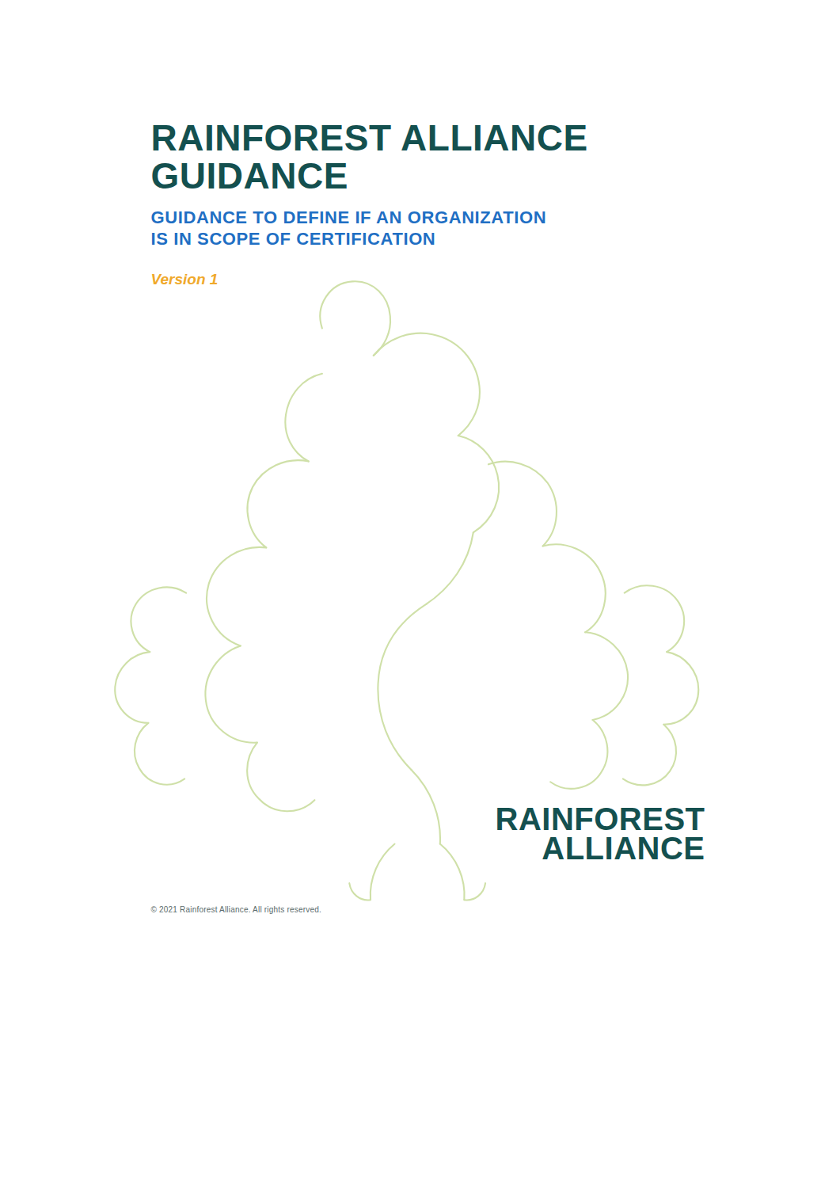Rainforest Alliance
Guidance
Guidance to define if an organization
is in scope of certification
Version 1
RAINFOREST ALLIANCE
© 2021 Rainforest Alliance. All rights reserved.